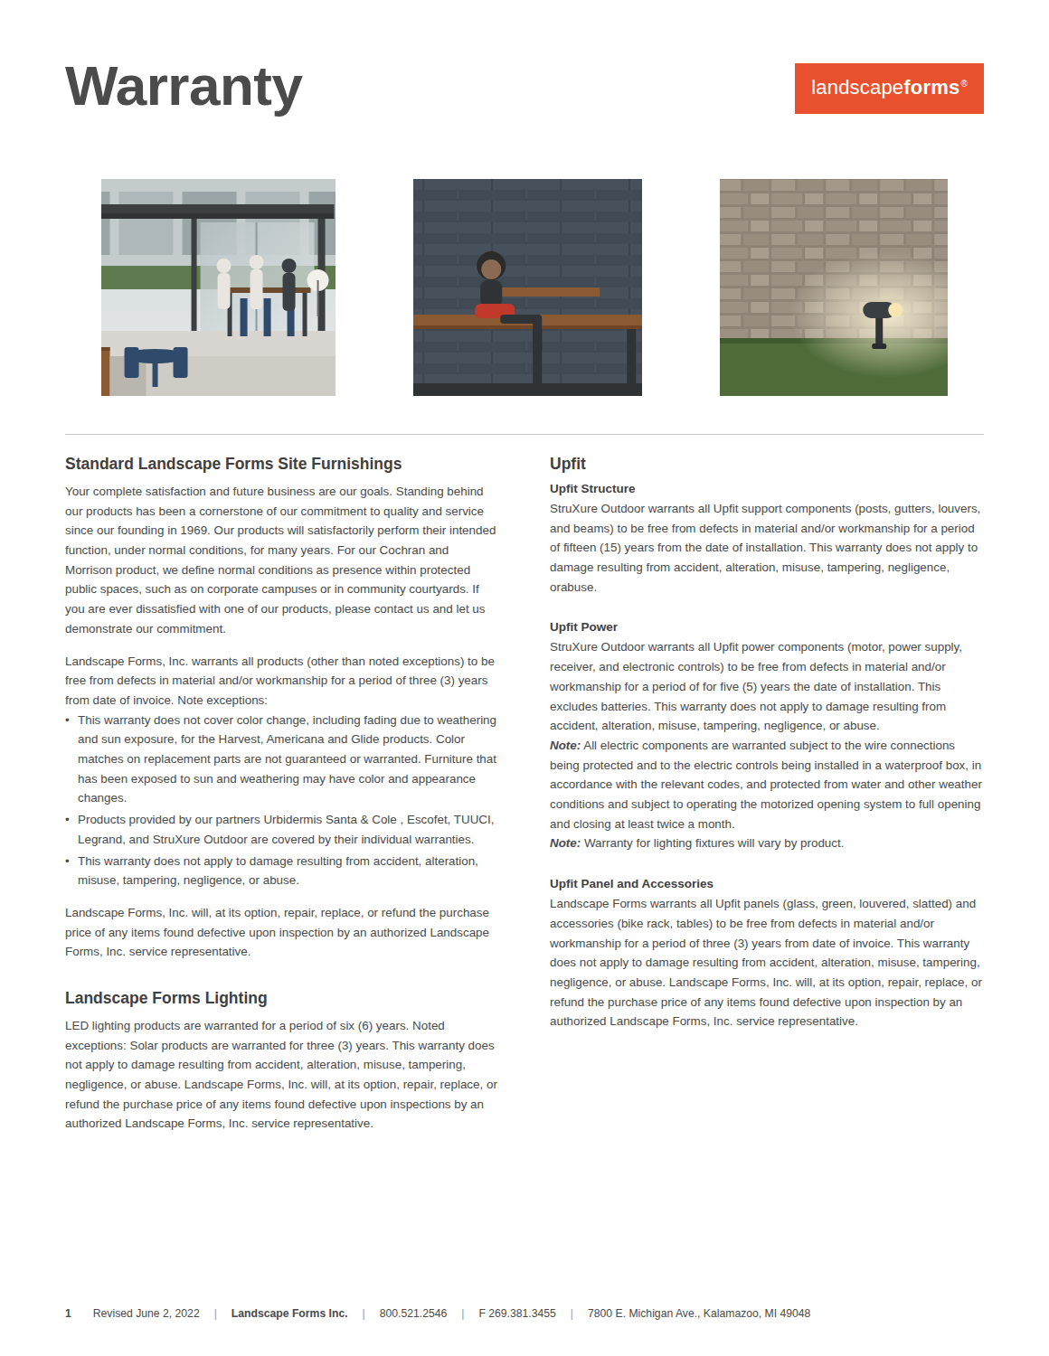Warranty
landscapeforms®
Standard Landscape Forms Site Furnishings
Your complete satisfaction and future business are our goals. Standing behind our products has been a cornerstone of our commitment to quality and service since our founding in 1969. Our products will satisfactorily perform their intended function, under normal conditions, for many years. For our Cochran and Morrison product, we define normal conditions as presence within protected public spaces, such as on corporate campuses or in community courtyards. If you are ever dissatisfied with one of our products, please contact us and let us demonstrate our commitment.
Landscape Forms, Inc. warrants all products (other than noted exceptions) to be free from defects in material and/or workmanship for a period of three (3) years from date of invoice. Note exceptions:
This warranty does not cover color change, including fading due to weathering and sun exposure, for the Harvest, Americana and Glide products. Color matches on replacement parts are not guaranteed or warranted. Furniture that has been exposed to sun and weathering may have color and appearance changes.
Products provided by our partners Urbidermis Santa & Cole , Escofet, TUUCI, Legrand, and StruXure Outdoor are covered by their individual warranties.
This warranty does not apply to damage resulting from accident, alteration, misuse, tampering, negligence, or abuse.
Landscape Forms, Inc. will, at its option, repair, replace, or refund the purchase price of any items found defective upon inspection by an authorized Landscape Forms, Inc. service representative.
Landscape Forms Lighting
LED lighting products are warranted for a period of six (6) years. Noted exceptions: Solar products are warranted for three (3) years. This warranty does not apply to damage resulting from accident, alteration, misuse, tampering, negligence, or abuse. Landscape Forms, Inc. will, at its option, repair, replace, or refund the purchase price of any items found defective upon inspections by an authorized Landscape Forms, Inc. service representative.
Upfit
Upfit Structure
StruXure Outdoor warrants all Upfit support components (posts, gutters, louvers, and beams) to be free from defects in material and/or workmanship for a period of fifteen (15) years from the date of installation. This warranty does not apply to damage resulting from accident, alteration, misuse, tampering, negligence, orabuse.
Upfit Power
StruXure Outdoor warrants all Upfit power components (motor, power supply, receiver, and electronic controls) to be free from defects in material and/or workmanship for a period of for five (5) years the date of installation. This excludes batteries. This warranty does not apply to damage resulting from accident, alteration, misuse, tampering, negligence, or abuse.
Note: All electric components are warranted subject to the wire connections being protected and to the electric controls being installed in a waterproof box, in accordance with the relevant codes, and protected from water and other weather conditions and subject to operating the motorized opening system to full opening and closing at least twice a month.
Note: Warranty for lighting fixtures will vary by product.
Upfit Panel and Accessories
Landscape Forms warrants all Upfit panels (glass, green, louvered, slatted) and accessories (bike rack, tables) to be free from defects in material and/or workmanship for a period of three (3) years from date of invoice. This warranty does not apply to damage resulting from accident, alteration, misuse, tampering, negligence, or abuse. Landscape Forms, Inc. will, at its option, repair, replace, or refund the purchase price of any items found defective upon inspection by an authorized Landscape Forms, Inc. service representative.
1 Revised June 2, 2022 | Landscape Forms Inc. | 800.521.2546 | F 269.381.3455 | 7800 E. Michigan Ave., Kalamazoo, MI 49048